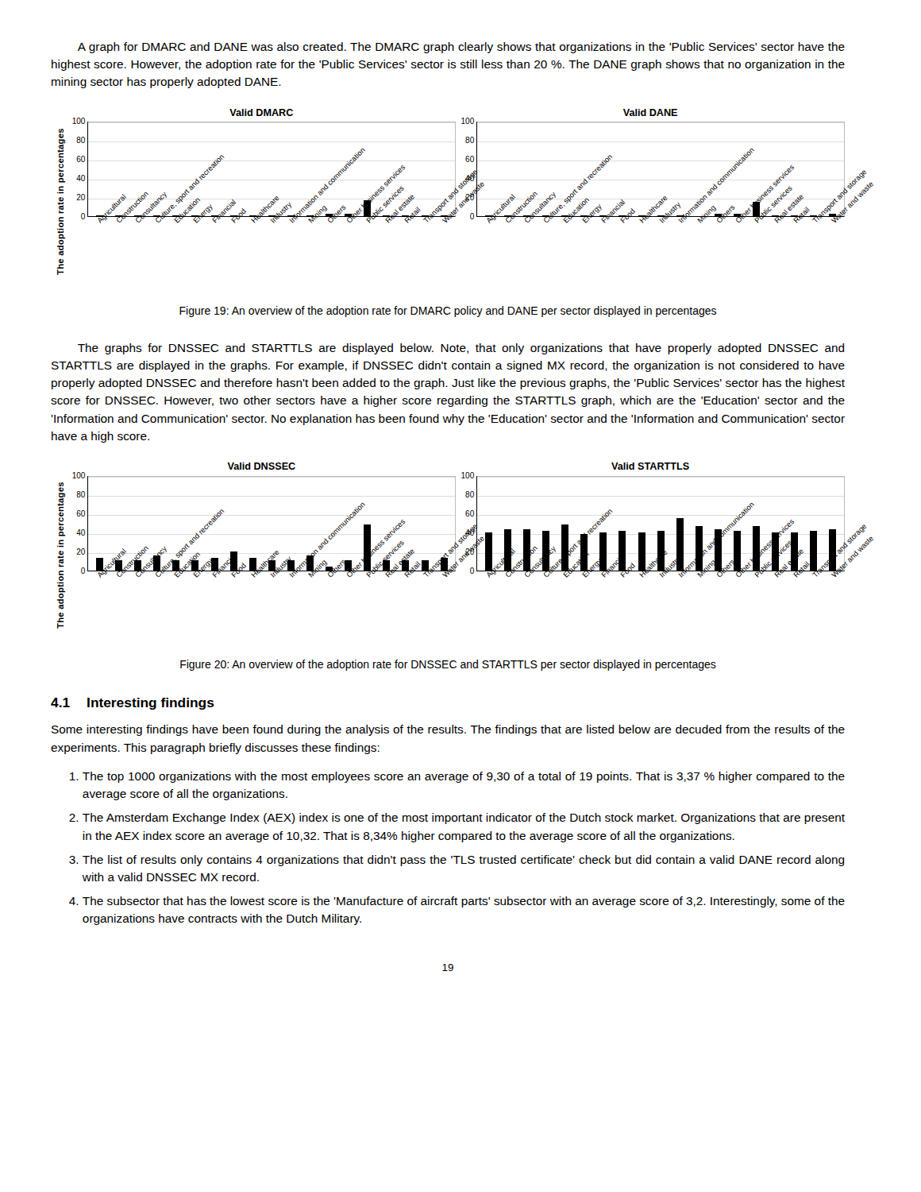A graph for DMARC and DANE was also created. The DMARC graph clearly shows that organizations in the 'Public Services' sector have the highest score. However, the adoption rate for the 'Public Services' sector is still less than 20 %. The DANE graph shows that no organization in the mining sector has properly adopted DANE.
The adoption rate in percentages
Valid DMARC
100 80 60 40 20 0
Agricultural Construction Consultancy Culture, sport and recreation Education Energy Financial Food Healthcare Industry Information and communication Mining Others Other business services Public services Real estate Retail Transport and storage Water and waste
Valid DANE
100 80 60 40 20 0
Agricultural Construction Consultancy Culture, sport and recreation Education Energy Financial Food Healthcare Industry Information and communication Mining Others Other business services Public services Real estate Retail Transport and storage Water and waste
Figure 19: An overview of the adoption rate for DMARC policy and DANE per sector displayed in percentages
The graphs for DNSSEC and STARTTLS are displayed below. Note, that only organizations that have properly adopted DNSSEC and STARTTLS are displayed in the graphs. For example, if DNSSEC didn't contain a signed MX record, the organization is not considered to have properly adopted DNSSEC and therefore hasn't been added to the graph. Just like the previous graphs, the 'Public Services' sector has the highest score for DNSSEC. However, two other sectors have a higher score regarding the STARTTLS graph, which are the 'Education' sector and the 'Information and Communication' sector. No explanation has been found why the 'Education' sector and the 'Information and Communication' sector have a high score.
The adoption rate in percentages
Valid DNSSEC
100 80 60 40 20 0
Agricultural Construction Consultancy Culture, sport and recreation Education Energy Financial Food Healthcare Industry Information and communication Mining Others Other business services Public services Real estate Retail Transport and storage Water and waste
Valid STARTTLS
100 80 60 40 20 0
Agricultural Construction Consultancy Culture, sport and recreation Education Energy Financial Food Healthcare Industry Information and communication Mining Others Other business services Public services Real estate Retail Transport and storage Water and waste
Figure 20: An overview of the adoption rate for DNSSEC and STARTTLS per sector displayed in percentages
4.1 Interesting findings
Some interesting findings have been found during the analysis of the results. The findings that are listed below are decuded from the results of the experiments. This paragraph briefly discusses these findings:
The top 1000 organizations with the most employees score an average of 9,30 of a total of 19 points. That is 3,37 % higher compared to the average score of all the organizations.
The Amsterdam Exchange Index (AEX) index is one of the most important indicator of the Dutch stock market. Organizations that are present in the AEX index score an average of 10,32. That is 8,34% higher compared to the average score of all the organizations.
The list of results only contains 4 organizations that didn't pass the 'TLS trusted certificate' check but did contain a valid DANE record along with a valid DNSSEC MX record.
The subsector that has the lowest score is the 'Manufacture of aircraft parts' subsector with an average score of 3,2. Interestingly, some of the organizations have contracts with the Dutch Military.
19